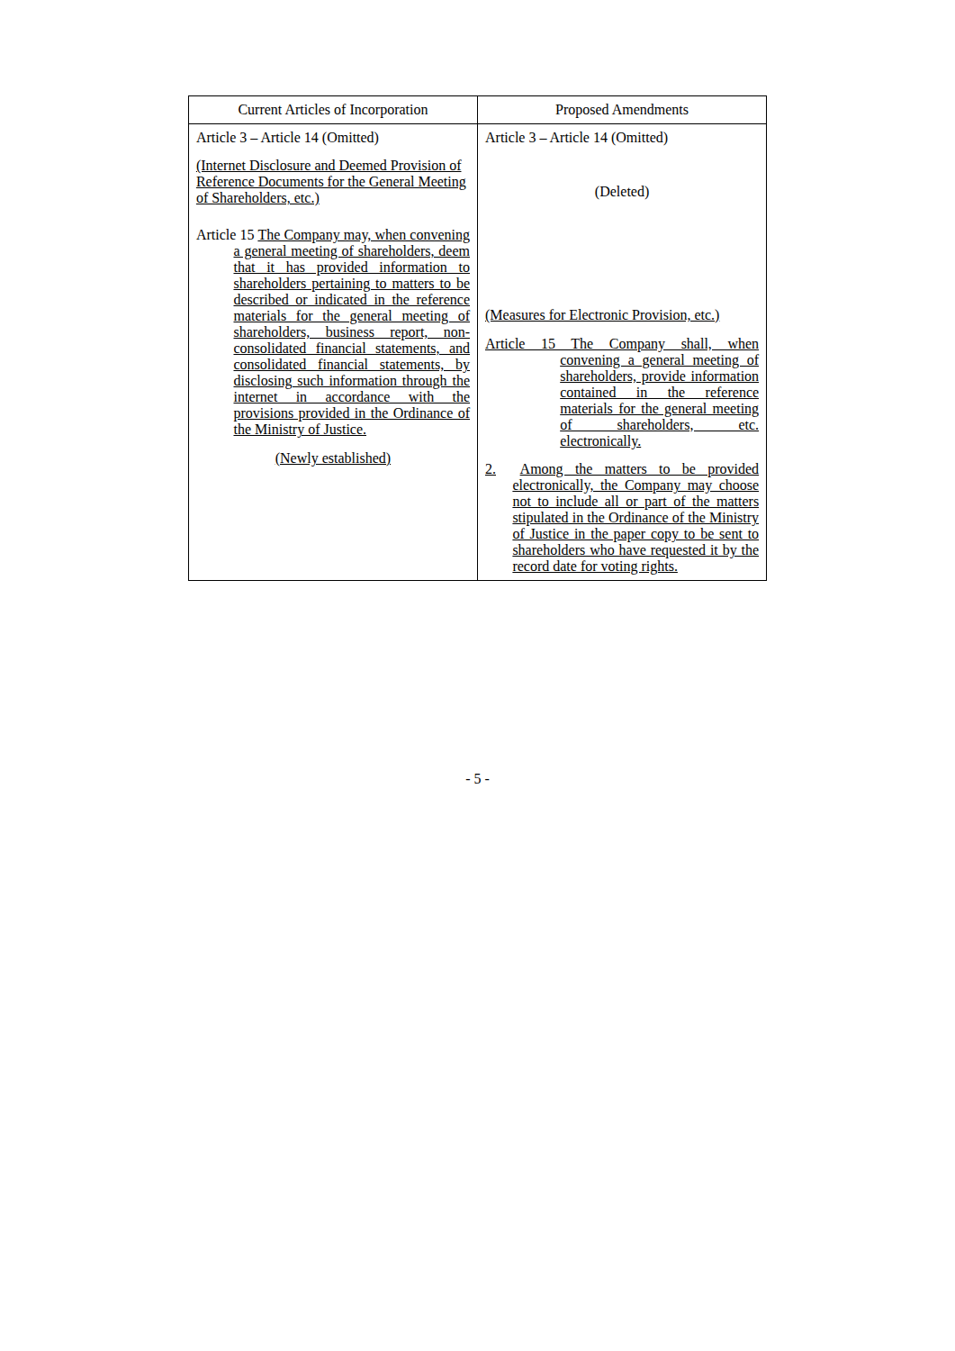| Current Articles of Incorporation | Proposed Amendments |
| --- | --- |
| Article 3 – Article 14 (Omitted) (Internet Disclosure and Deemed Provision of Reference Documents for the General Meeting of Shareholders, etc.) Article 15 The Company may, when convening a general meeting of shareholders, deem that it has provided information to shareholders pertaining to matters to be described or indicated in the reference materials for the general meeting of shareholders, business report, non-consolidated financial statements, and consolidated financial statements, by disclosing such information through the internet in accordance with the provisions provided in the Ordinance of the Ministry of Justice. (Newly established) | Article 3 – Article 14 (Omitted) (Deleted) (Measures for Electronic Provision, etc.) Article 15 The Company shall, when convening a general meeting of shareholders, provide information contained in the reference materials for the general meeting of shareholders, etc. electronically. 2. Among the matters to be provided electronically, the Company may choose not to include all or part of the matters stipulated in the Ordinance of the Ministry of Justice in the paper copy to be sent to shareholders who have requested it by the record date for voting rights. |
- 5 -